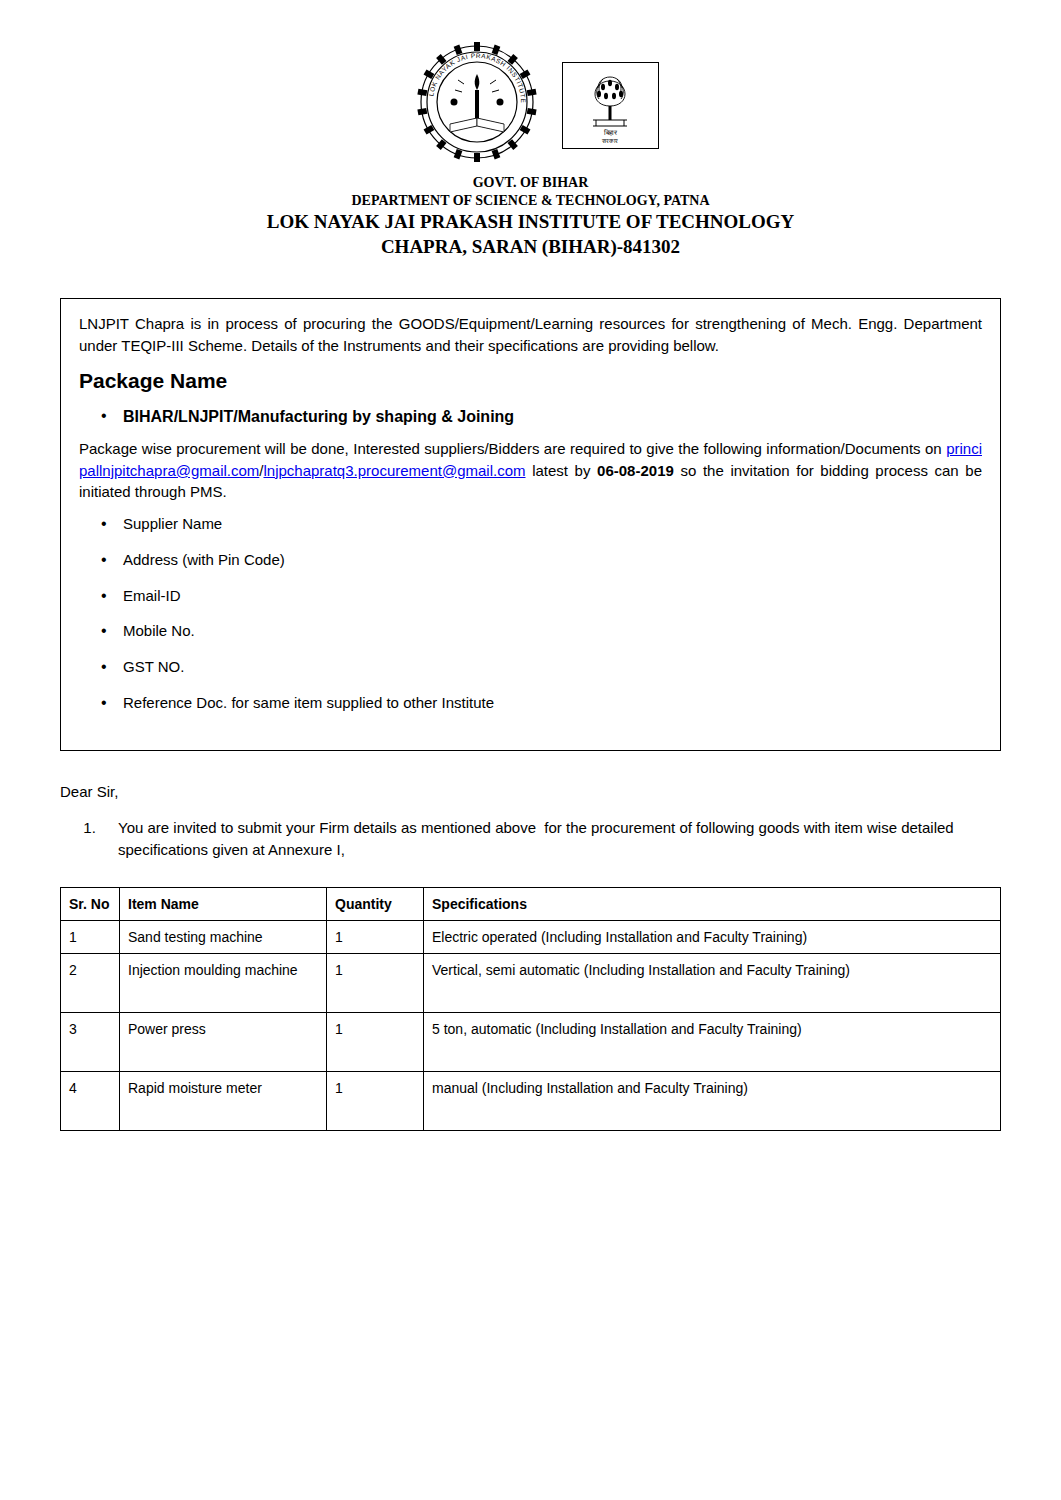LOK NAYAK JAI PRAKASH INSTITUTE OF TECHNOLOGY
बिहार सरकार
GOVT. OF BIHAR
DEPARTMENT OF SCIENCE & TECHNOLOGY, PATNA
LOK NAYAK JAI PRAKASH INSTITUTE OF TECHNOLOGY
CHAPRA, SARAN (BIHAR)-841302
LNJPIT Chapra is in process of procuring the GOODS/Equipment/Learning resources for strengthening of Mech. Engg. Department under TEQIP-III Scheme. Details of the Instruments and their specifications are providing bellow.
Package Name
BIHAR/LNJPIT/Manufacturing by shaping & Joining
Package wise procurement will be done, Interested suppliers/Bidders are required to give the following information/Documents on principallnjpitchapra@gmail.com/lnjpchapratq3.procurement@gmail.com latest by 06-08-2019 so the invitation for bidding process can be initiated through PMS.
Supplier Name
Address (with Pin Code)
Email-ID
Mobile No.
GST NO.
Reference Doc. for same item supplied to other Institute
Dear Sir,
You are invited to submit your Firm details as mentioned above for the procurement of following goods with item wise detailed specifications given at Annexure I,
| Sr. No | Item Name | Quantity | Specifications |
| --- | --- | --- | --- |
| 1 | Sand testing machine | 1 | Electric operated (Including Installation and Faculty Training) |
| 2 | Injection moulding machine | 1 | Vertical, semi automatic (Including Installation and Faculty Training) |
| 3 | Power press | 1 | 5 ton, automatic (Including Installation and Faculty Training) |
| 4 | Rapid moisture meter | 1 | manual (Including Installation and Faculty Training) |